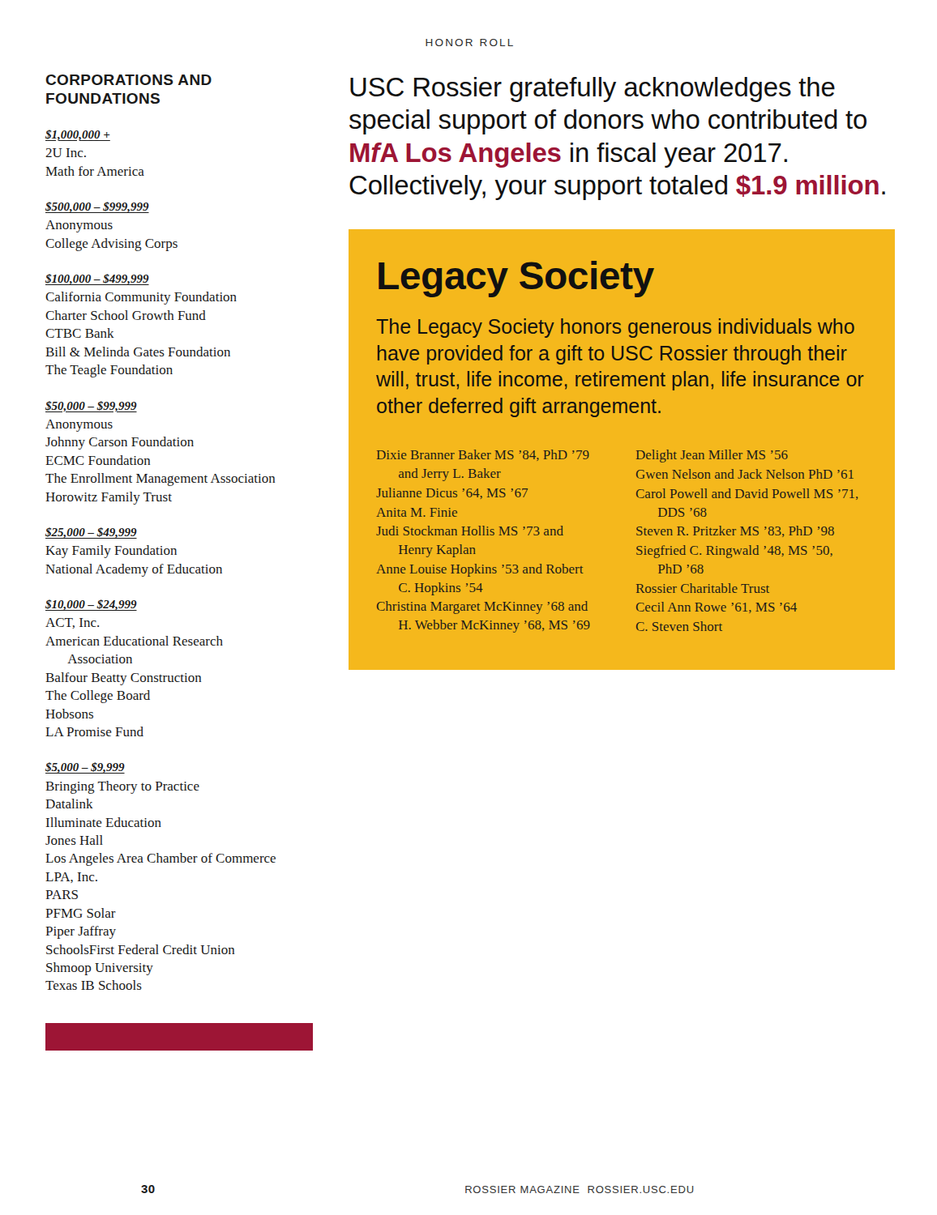Honor Roll
Corporations and
Foundations
$1,000,000 +
2U Inc.
Math for America
$500,000 – $999,999
Anonymous
College Advising Corps
$100,000 – $499,999
California Community Foundation
Charter School Growth Fund
CTBC Bank
Bill & Melinda Gates Foundation
The Teagle Foundation
$50,000 – $99,999
Anonymous
Johnny Carson Foundation
ECMC Foundation
The Enrollment Management Association
Horowitz Family Trust
$25,000 – $49,999
Kay Family Foundation
National Academy of Education
$10,000 – $24,999
ACT, Inc.
American Educational Research
Association
Balfour Beatty Construction
The College Board
Hobsons
LA Promise Fund
$5,000 – $9,999
Bringing Theory to Practice
Datalink
Illuminate Education
Jones Hall
Los Angeles Area Chamber of Commerce
LPA, Inc.
PARS
PFMG Solar
Piper Jaffray
SchoolsFirst Federal Credit Union
Shmoop University
Texas IB Schools
USC Rossier gratefully acknowledges the special support of donors who contributed to Mf A Los Angeles in fiscal year 2017. Collectively, your support totaled $1.9 million.
Legacy Society
The Legacy Society honors generous individuals who have provided for a gift to USC Rossier through their will, trust, life income, retirement plan, life insurance or other deferred gift arrangement.
Dixie Branner Baker MS ’84, PhD ’79and Jerry L. Baker
Julianne Dicus ’64, MS ’67
Anita M. Finie
Judi Stockman Hollis MS ’73 andHenry Kaplan
Anne Louise Hopkins ’53 and RobertC. Hopkins ’54
Christina Margaret McKinney ’68 andH. Webber McKinney ’68, MS ’69
Delight Jean Miller MS ’56
Gwen Nelson and Jack Nelson PhD ’61
Carol Powell and David Powell MS ’71,DDS ’68
Steven R. Pritzker MS ’83, PhD ’98
Siegfried C. Ringwald ’48, MS ’50,PhD ’68
Rossier Charitable Trust
Cecil Ann Rowe ’61, MS ’64
C. Steven Short
30
Rossier Magazine rossier.usc.edu